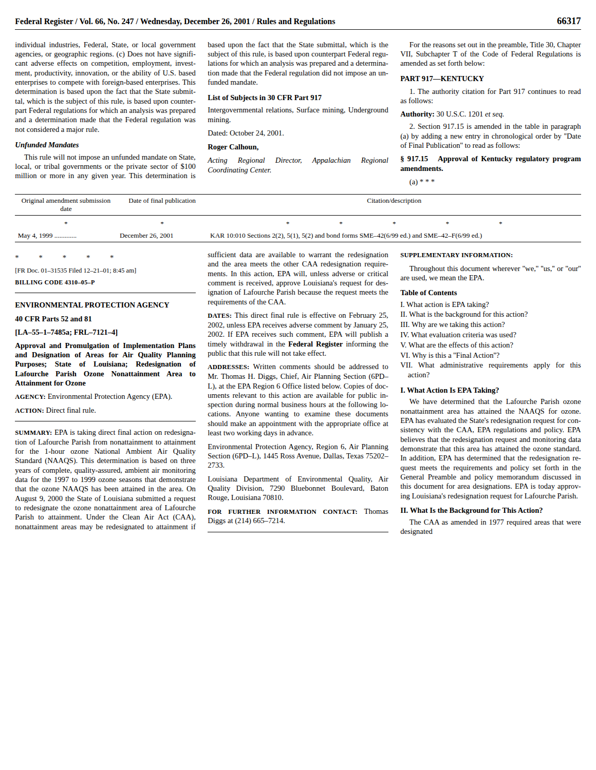Federal Register / Vol. 66, No. 247 / Wednesday, December 26, 2001 / Rules and Regulations
66317
individual industries, Federal, State, or local government agencies, or geographic regions. (c) Does not have significant adverse effects on competition, employment, investment, productivity, innovation, or the ability of U.S. based enterprises to compete with foreign-based enterprises. This determination is based upon the fact that the State submittal, which is the subject of this rule, is based upon counterpart Federal regulations for which an analysis was prepared and a determination made that the Federal regulation was not considered a major rule.
Unfunded Mandates
This rule will not impose an unfunded mandate on State, local, or tribal governments or the private sector of $100 million or more in any given year. This determination is based upon the fact that the State submittal, which is the subject of this rule, is based upon counterpart Federal regulations for which an analysis was prepared and a determination made that the Federal regulation did not impose an unfunded mandate.
List of Subjects in 30 CFR Part 917
Intergovernmental relations, Surface mining, Underground mining.
Dated: October 24, 2001.
Roger Calhoun,
Acting Regional Director, Appalachian Regional Coordinating Center.
For the reasons set out in the preamble, Title 30, Chapter VII, Subchapter T of the Code of Federal Regulations is amended as set forth below:
PART 917—KENTUCKY
1. The authority citation for Part 917 continues to read as follows:
Authority: 30 U.S.C. 1201 et seq.
2. Section 917.15 is amended in the table in paragraph (a) by adding a new entry in chronological order by ''Date of Final Publication'' to read as follows:
§ 917.15 Approval of Kentucky regulatory program amendments.
(a) * * *
| Original amendment submission date | Date of final publication | Citation/description |
| --- | --- | --- |
| * | * | * * * * * |
| May 4, 1999 ............. | December 26, 2001 | KAR 10:010 Sections 2(2), 5(1), 5(2) and bond forms SME–42(6/99 ed.) and SME–42–F(6/99 ed.) |
* * * * *
[FR Doc. 01–31535 Filed 12–21–01; 8:45 am]
BILLING CODE 4310–05–P
ENVIRONMENTAL PROTECTION AGENCY
40 CFR Parts 52 and 81
[LA–55–1–7485a; FRL–7121–4]
Approval and Promulgation of Implementation Plans and Designation of Areas for Air Quality Planning Purposes; State of Louisiana; Redesignation of Lafourche Parish Ozone Nonattainment Area to Attainment for Ozone
AGENCY: Environmental Protection Agency (EPA).
ACTION: Direct final rule.
SUMMARY: EPA is taking direct final action on redesignation of Lafourche Parish from nonattainment to attainment for the 1-hour ozone National Ambient Air Quality Standard (NAAQS). This determination is based on three years of complete, quality-assured, ambient air monitoring data for the 1997 to 1999 ozone seasons that demonstrate that the ozone NAAQS has been attained in the area. On August 9, 2000 the State of Louisiana submitted a request to redesignate the ozone nonattainment area of Lafourche Parish to attainment. Under the Clean Air Act (CAA), nonattainment areas may be redesignated to attainment if sufficient data are available to warrant the redesignation and the area meets the other CAA redesignation requirements. In this action, EPA will, unless adverse or critical comment is received, approve Louisiana's request for designation of Lafourche Parish because the request meets the requirements of the CAA.
DATES: This direct final rule is effective on February 25, 2002, unless EPA receives adverse comment by January 25, 2002. If EPA receives such comment, EPA will publish a timely withdrawal in the Federal Register informing the public that this rule will not take effect.
ADDRESSES: Written comments should be addressed to Mr. Thomas H. Diggs, Chief, Air Planning Section (6PD–L), at the EPA Region 6 Office listed below. Copies of documents relevant to this action are available for public inspection during normal business hours at the following locations. Anyone wanting to examine these documents should make an appointment with the appropriate office at least two working days in advance.
Environmental Protection Agency, Region 6, Air Planning Section (6PD–L), 1445 Ross Avenue, Dallas, Texas 75202–2733.
Louisiana Department of Environmental Quality, Air Quality Division, 7290 Bluebonnet Boulevard, Baton Rouge, Louisiana 70810.
FOR FURTHER INFORMATION CONTACT: Thomas Diggs at (214) 665–7214.
SUPPLEMENTARY INFORMATION:
Throughout this document wherever ''we,'' ''us,'' or ''our'' are used, we mean the EPA.
Table of Contents
I. What action is EPA taking?
II. What is the background for this action?
III. Why are we taking this action?
IV. What evaluation criteria was used?
V. What are the effects of this action?
VI. Why is this a ''Final Action''?
VII. What administrative requirements apply for this action?
I. What Action Is EPA Taking?
We have determined that the Lafourche Parish ozone nonattainment area has attained the NAAQS for ozone. EPA has evaluated the State's redesignation request for consistency with the CAA, EPA regulations and policy. EPA believes that the redesignation request and monitoring data demonstrate that this area has attained the ozone standard. In addition, EPA has determined that the redesignation request meets the requirements and policy set forth in the General Preamble and policy memorandum discussed in this document for area designations. EPA is today approving Louisiana's redesignation request for Lafourche Parish.
II. What Is the Background for This Action?
The CAA as amended in 1977 required areas that were designated